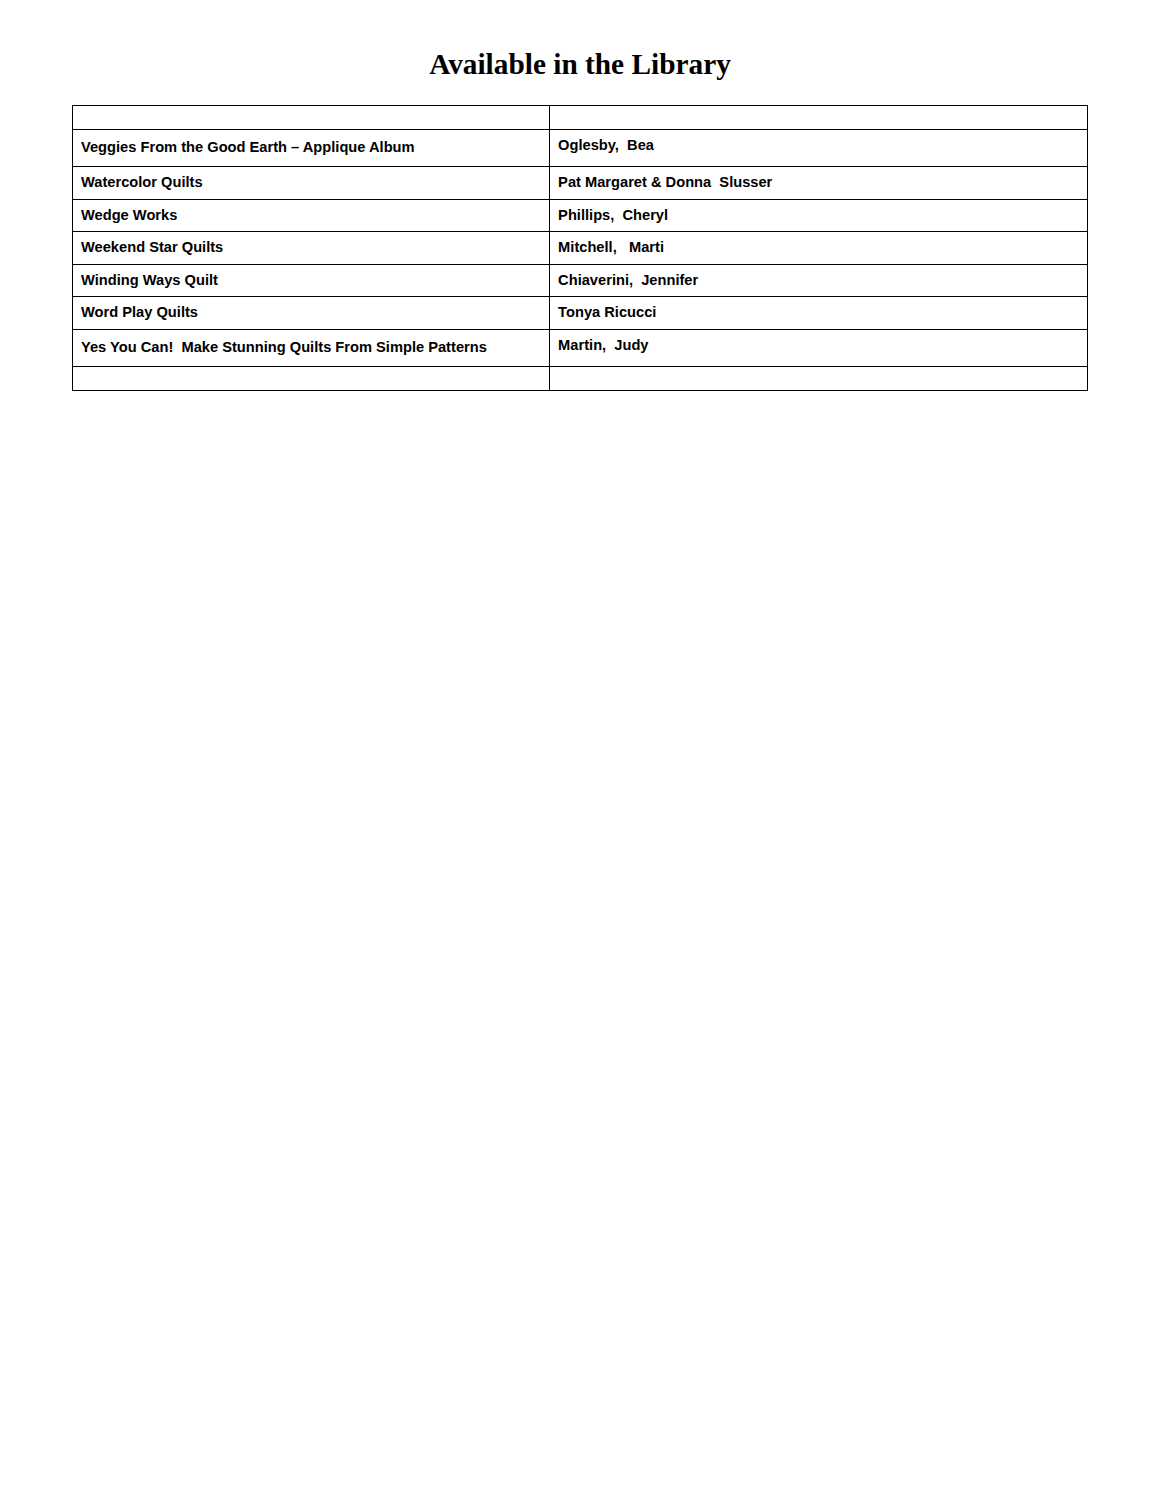Available in the Library
| Veggies From the Good Earth – Applique Album | Oglesby, Bea |
| Watercolor Quilts | Pat Margaret & Donna Slusser |
| Wedge Works | Phillips, Cheryl |
| Weekend Star Quilts | Mitchell, Marti |
| Winding Ways Quilt | Chiaverini, Jennifer |
| Word Play Quilts | Tonya Ricucci |
| Yes You Can! Make Stunning Quilts From Simple Patterns | Martin, Judy |